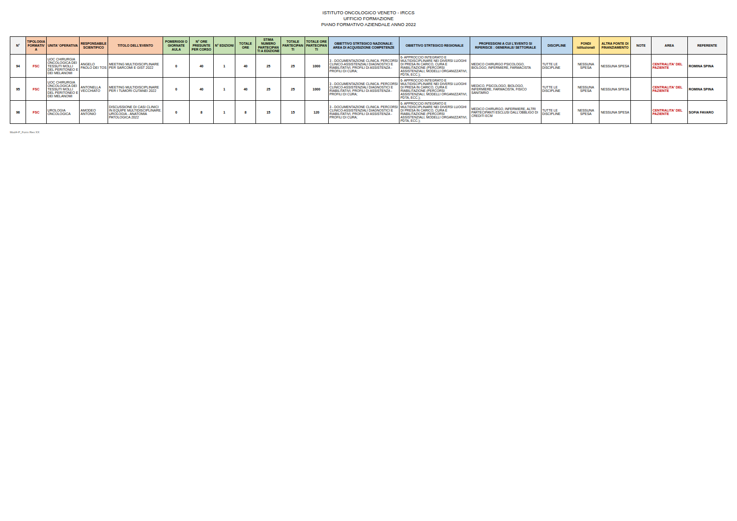ISTITUTO ONCOLOGICO VENETO - IRCCS
UFFICIO FORMAZIONE
PIANO FORMATIVO AZIENDALE ANNO 2022
| N° | TIPOLOGIA FORMATIVA | UNITA' OPERATIVA | RESPONSABILE SCIENTIFICO | TITOLO DELL'EVENTO | POMERIGGI O GIORNATE AULA | N° ORE PRESUNTE PER CORSO | N° EDIZIONI | TOTALE ORE | STIMA NUMERO PARTECIPANTI A EDIZIONE | TOTALE PARTECIPANTI | TOTALE ORE PARTECIPANTI | OBIETTIVO STRTEGICO NAZIONALE: AREA DI ACQUISIZIONE COMPETENZE | OBIETTIVO STRTEGICO REGIONALE | PROFESSIONI A CUI L'EVENTO SI RIFERISCE : GENERALE/ SETTORIALE | DISCIPLINE | FONDI istituzionali | ALTRA FONTE DI FINANZIAMENTO | NOTE | AREA | REFERENTE |
| --- | --- | --- | --- | --- | --- | --- | --- | --- | --- | --- | --- | --- | --- | --- | --- | --- | --- | --- | --- | --- |
| 94 | FSC | UOC CHIRURGIA ONCOLOGICA DEI TESSUTI MOLLI DEL PERITONEO E DEI MELANOMI | ANGELO PAOLO DEI TOS | MEETING MULTIDISCIPLINARE PER SARCOMI E GIST 2022 | 0 | 40 | 1 | 40 | 25 | 25 | 1000 | 3 - DOCUMENTAZIONE CLINICA. PERCORSI CLINICO-ASSISTENZIALI DIAGNOSTICI E RIABILITATIVI, PROFILI DI ASSISTENZA - PROFILI DI CURA; | 6- APPROCCIO INTEGRATO E MULTIDISCIPLINARE NEI DIVERSI LUOGHI DI PRESA IN CARICO, CURA E RIABILITAZIONE (PERCORSI ASSISTENZIALI, MODELLI ORGANIZZATIVI, PDTA, ECC.); | MEDICO CHIRURGO PSICOLOGO, BIOLOGO, INFERMIERE, FARMACISTA | TUTTE LE DISCIPLINE | NESSUNA SPESA | NESSUNA SPESA | | CENTRALITA' DEL PAZIENTE | ROMINA SPINA |
| 95 | FSC | UOC CHIRURGIA ONCOLOGICA DEI TESSUTI MOLLI DEL PERITONEO E DEI MELANOMI | ANTONELLA VECCHIATO | MEETING MULTIDISCIPLINARE PER I TUMORI CUTANEI 2022 | 0 | 40 | 1 | 40 | 25 | 25 | 1000 | 3 - DOCUMENTAZIONE CLINICA. PERCORSI CLINICO-ASSISTENZIALI DIAGNOSTICI E RIABILITATIVI, PROFILI DI ASSISTENZA - PROFILI DI CURA; | 6- APPROCCIO INTEGRATO E MULTIDISCIPLINARE NEI DIVERSI LUOGHI DI PRESA IN CARICO, CURA E RIABILITAZIONE (PERCORSI ASSISTENZIALI, MODELLI ORGANIZZATIVI, PDTA, ECC.); | MEDICO, PSICOLOGO, BIOLOGO, INFERMIERE, FARMACISTA, FISICO SANITARIO | TUTTE LE DISCIPLINE | NESSUNA SPESA | NESSUNA SPESA | | CENTRALITA' DEL PAZIENTE | ROMINA SPINA |
| 96 | FSC | UROLOGIA ONCOLOGICA | AMODEO ANTONIO | DISCUSSIONE DI CASI CLINICI IN EQUIPE MULTIDISCIPLINARE. UROLOGIA - ANATOMIA PATOLOGICA 2022 | 0 | 8 | 1 | 8 | 15 | 15 | 120 | 3 - DOCUMENTAZIONE CLINICA. PERCORSI CLINICO-ASSISTENZIALI DIAGNOSTICI E RIABILITATIVI, PROFILI DI ASSISTENZA - PROFILI DI CURA; | 6- APPROCCIO INTEGRATO E MULTIDISCIPLINARE NEI DIVERSI LUOGHI DI PRESA IN CARICO, CURA E RIABILITAZIONE (PERCORSI ASSISTENZIALI, MODELLI ORGANIZZATIVI, PDTA, ECC.); | MEDICO CHIRURGO, INFERMIERE, ALTRI PARTECIPANTI ESCLUSI DALL'OBBLIGO DI CREDITI ECM | TUTTE LE DISCIPLINE | NESSUNA SPESA | NESSUNA SPESA | | CENTRALITA' DEL PAZIENTE | SOFIA FAVARO |
Mod4-P_Form Rev XX